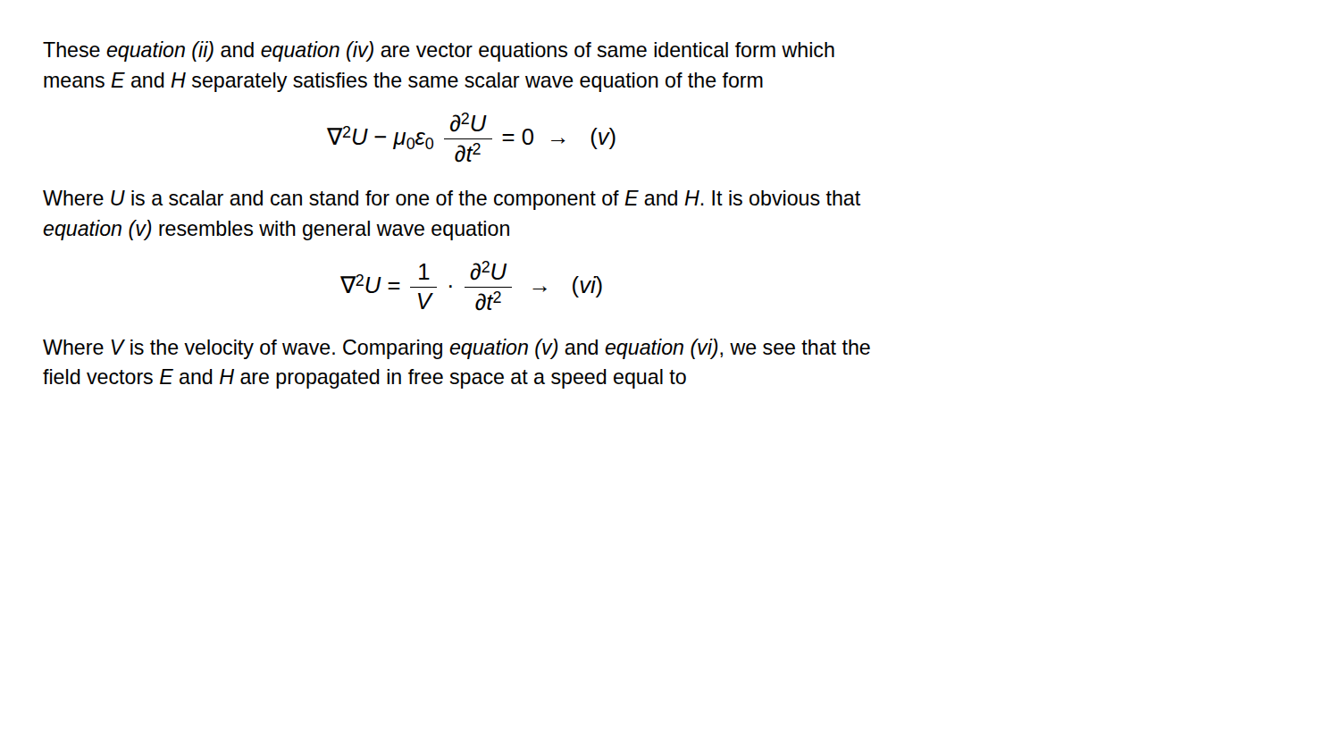These equation (ii) and equation (iv) are vector equations of same identical form which means E and H separately satisfies the same scalar wave equation of the form
∇2U − μ0ε0 ∂2U ∂t2 = 0 → (v)
Where U is a scalar and can stand for one of the component of E and H. It is obvious that equation (v) resembles with general wave equation
∇2U = 1 V · ∂2U ∂t2 → (vi)
Where V is the velocity of wave. Comparing equation (v) and equation (vi), we see that the field vectors E and H are propagated in free space at a speed equal to